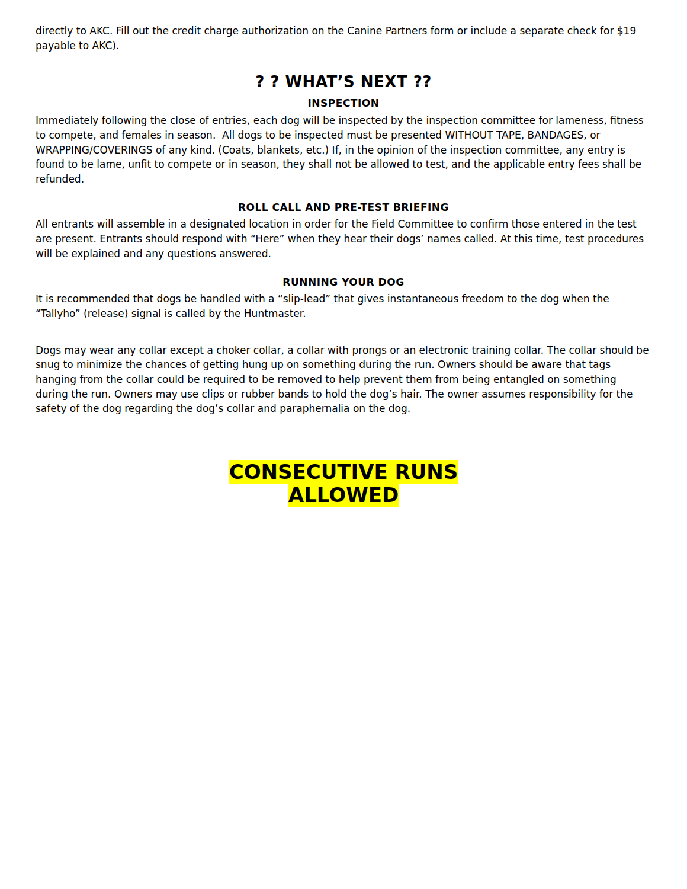directly to AKC. Fill out the credit charge authorization on the Canine Partners form or include a separate check for $19 payable to AKC).
? ? WHAT’S NEXT ??
INSPECTION
Immediately following the close of entries, each dog will be inspected by the inspection committee for lameness, fitness to compete, and females in season. All dogs to be inspected must be presented WITHOUT TAPE, BANDAGES, or WRAPPING/COVERINGS of any kind. (Coats, blankets, etc.) If, in the opinion of the inspection committee, any entry is found to be lame, unfit to compete or in season, they shall not be allowed to test, and the applicable entry fees shall be refunded.
ROLL CALL AND PRE-TEST BRIEFING
All entrants will assemble in a designated location in order for the Field Committee to confirm those entered in the test are present. Entrants should respond with “Here” when they hear their dogs’ names called. At this time, test procedures will be explained and any questions answered.
RUNNING YOUR DOG
It is recommended that dogs be handled with a “slip-lead” that gives instantaneous freedom to the dog when the “Tallyho” (release) signal is called by the Huntmaster.
Dogs may wear any collar except a choker collar, a collar with prongs or an electronic training collar. The collar should be snug to minimize the chances of getting hung up on something during the run. Owners should be aware that tags hanging from the collar could be required to be removed to help prevent them from being entangled on something during the run. Owners may use clips or rubber bands to hold the dog’s hair. The owner assumes responsibility for the safety of the dog regarding the dog’s collar and paraphernalia on the dog.
CONSECUTIVE RUNS
ALLOWED